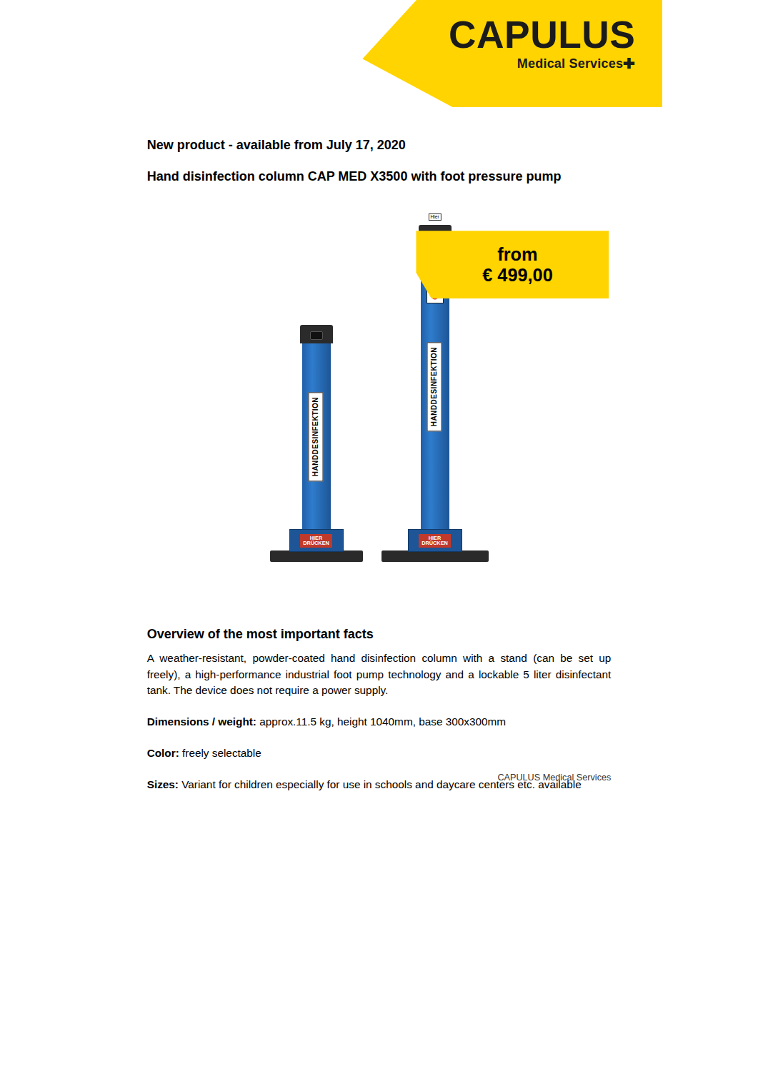CAPULUS
Medical Services✚
New product - available from July 17, 2020
Hand disinfection column CAP MED X3500 with foot pressure pump
from
€ 499,00
HANDDESINFEKTION
HIER
DRÜCKEN
Hier
✋
🚫
⛔
HANDDESINFEKTION
HIER
DRÜCKEN
Overview of the most important facts
A weather-resistant, powder-coated hand disinfection column with a stand (can be set up freely), a high-performance industrial foot pump technology and a lockable 5 liter disinfectant tank. The device does not require a power supply.
Dimensions / weight: approx.11.5 kg, height 1040mm, base 300x300mm
Color: freely selectable
Sizes: Variant for children especially for use in schools and daycare centers etc. available
CAPULUS Medical Services